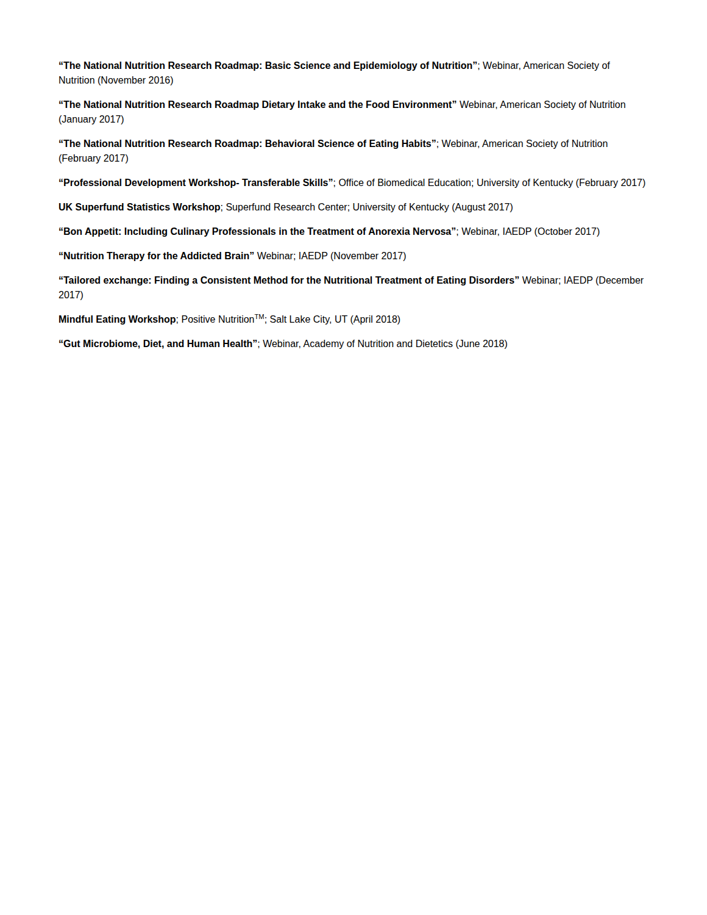“The National Nutrition Research Roadmap: Basic Science and Epidemiology of Nutrition”; Webinar, American Society of Nutrition (November 2016)
“The National Nutrition Research Roadmap Dietary Intake and the Food Environment” Webinar, American Society of Nutrition (January 2017)
“The National Nutrition Research Roadmap: Behavioral Science of Eating Habits”; Webinar, American Society of Nutrition (February 2017)
“Professional Development Workshop- Transferable Skills”; Office of Biomedical Education; University of Kentucky (February 2017)
UK Superfund Statistics Workshop; Superfund Research Center; University of Kentucky (August 2017)
“Bon Appetit: Including Culinary Professionals in the Treatment of Anorexia Nervosa”; Webinar, IAEDP (October 2017)
“Nutrition Therapy for the Addicted Brain” Webinar; IAEDP (November 2017)
“Tailored exchange: Finding a Consistent Method for the Nutritional Treatment of Eating Disorders” Webinar; IAEDP (December 2017)
Mindful Eating Workshop; Positive NutritionTM; Salt Lake City, UT (April 2018)
“Gut Microbiome, Diet, and Human Health”; Webinar, Academy of Nutrition and Dietetics (June 2018)